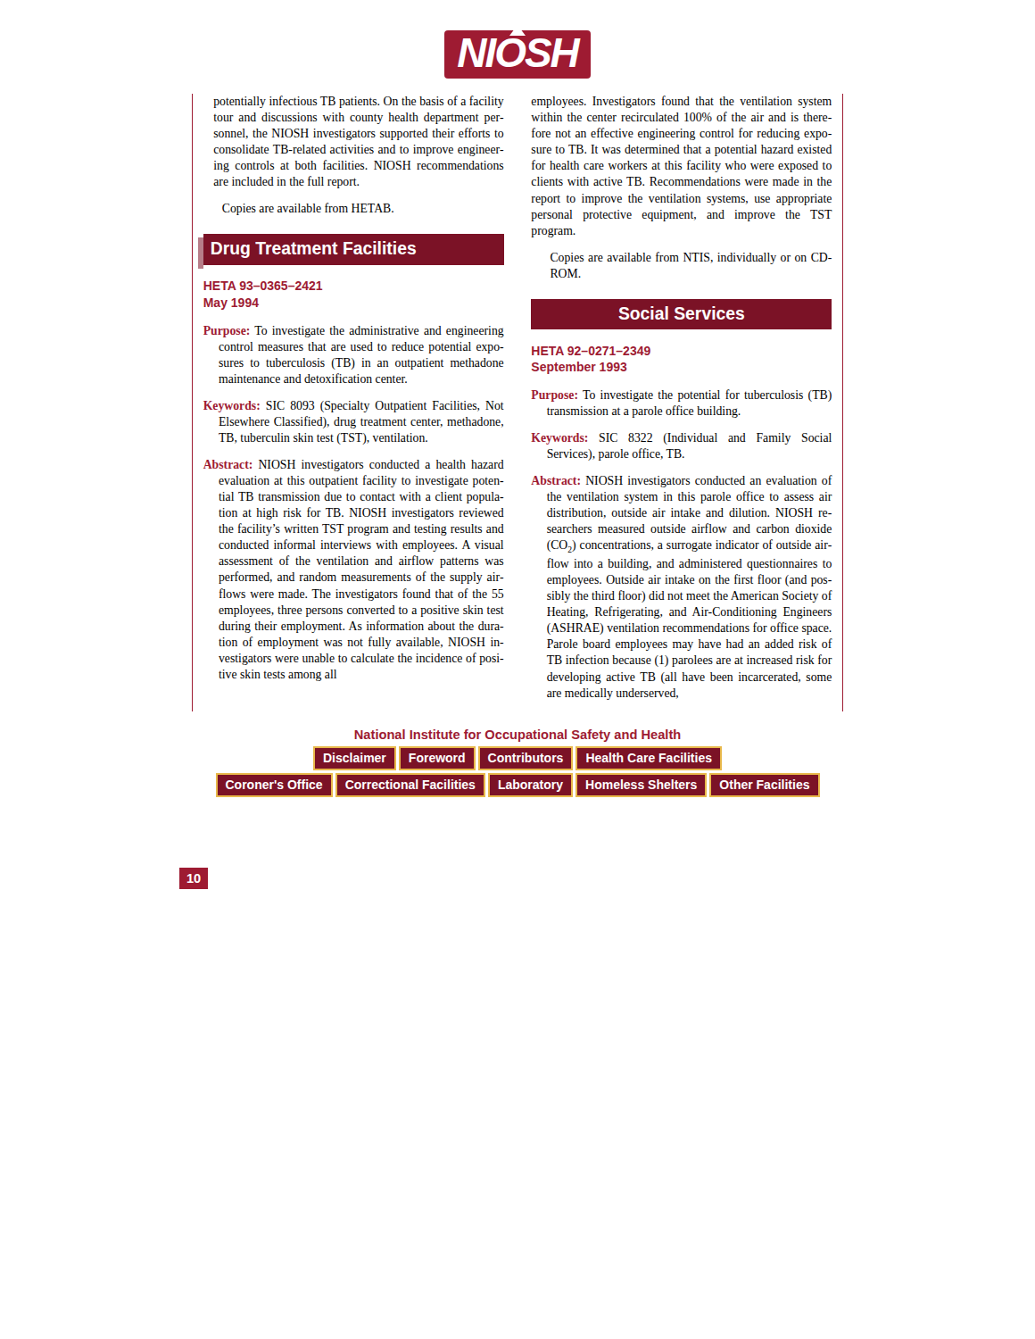NIOSH
potentially infectious TB patients. On the basis of a facility tour and discussions with county health department personnel, the NIOSH investigators supported their efforts to consolidate TB-related activities and to improve engineering controls at both facilities. NIOSH recommendations are included in the full report.
Copies are available from HETAB.
Drug Treatment Facilities
HETA 93–0365–2421
May 1994
Purpose: To investigate the administrative and engineering control measures that are used to reduce potential exposures to tuberculosis (TB) in an outpatient methadone maintenance and detoxification center.
Keywords: SIC 8093 (Specialty Outpatient Facilities, Not Elsewhere Classified), drug treatment center, methadone, TB, tuberculin skin test (TST), ventilation.
Abstract: NIOSH investigators conducted a health hazard evaluation at this outpatient facility to investigate potential TB transmission due to contact with a client population at high risk for TB. NIOSH investigators reviewed the facility’s written TST program and testing results and conducted informal interviews with employees. A visual assessment of the ventilation and airflow patterns was performed, and random measurements of the supply airflows were made. The investigators found that of the 55 employees, three persons converted to a positive skin test during their employment. As information about the duration of employment was not fully available, NIOSH investigators were unable to calculate the incidence of positive skin tests among all
employees. Investigators found that the ventilation system within the center recirculated 100% of the air and is therefore not an effective engineering control for reducing exposure to TB. It was determined that a potential hazard existed for health care workers at this facility who were exposed to clients with active TB. Recommendations were made in the report to improve the ventilation systems, use appropriate personal protective equipment, and improve the TST program.
Copies are available from NTIS, individually or on CD-ROM.
Social Services
HETA 92–0271–2349
September 1993
Purpose: To investigate the potential for tuberculosis (TB) transmission at a parole office building.
Keywords: SIC 8322 (Individual and Family Social Services), parole office, TB.
Abstract: NIOSH investigators conducted an evaluation of the ventilation system in this parole office to assess air distribution, outside air intake and dilution. NIOSH researchers measured outside airflow and carbon dioxide (CO2) concentrations, a surrogate indicator of outside airflow into a building, and administered questionnaires to employees. Outside air intake on the first floor (and possibly the third floor) did not meet the American Society of Heating, Refrigerating, and Air-Conditioning Engineers (ASHRAE) ventilation recommendations for office space. Parole board employees may have had an added risk of TB infection because (1) parolees are at increased risk for developing active TB (all have been incarcerated, some are medically underserved,
10
National Institute for Occupational Safety and Health
Disclaimer
Foreword
Contributors
Health Care Facilities
Coroner's Office
Correctional Facilities
Laboratory
Homeless Shelters
Other Facilities